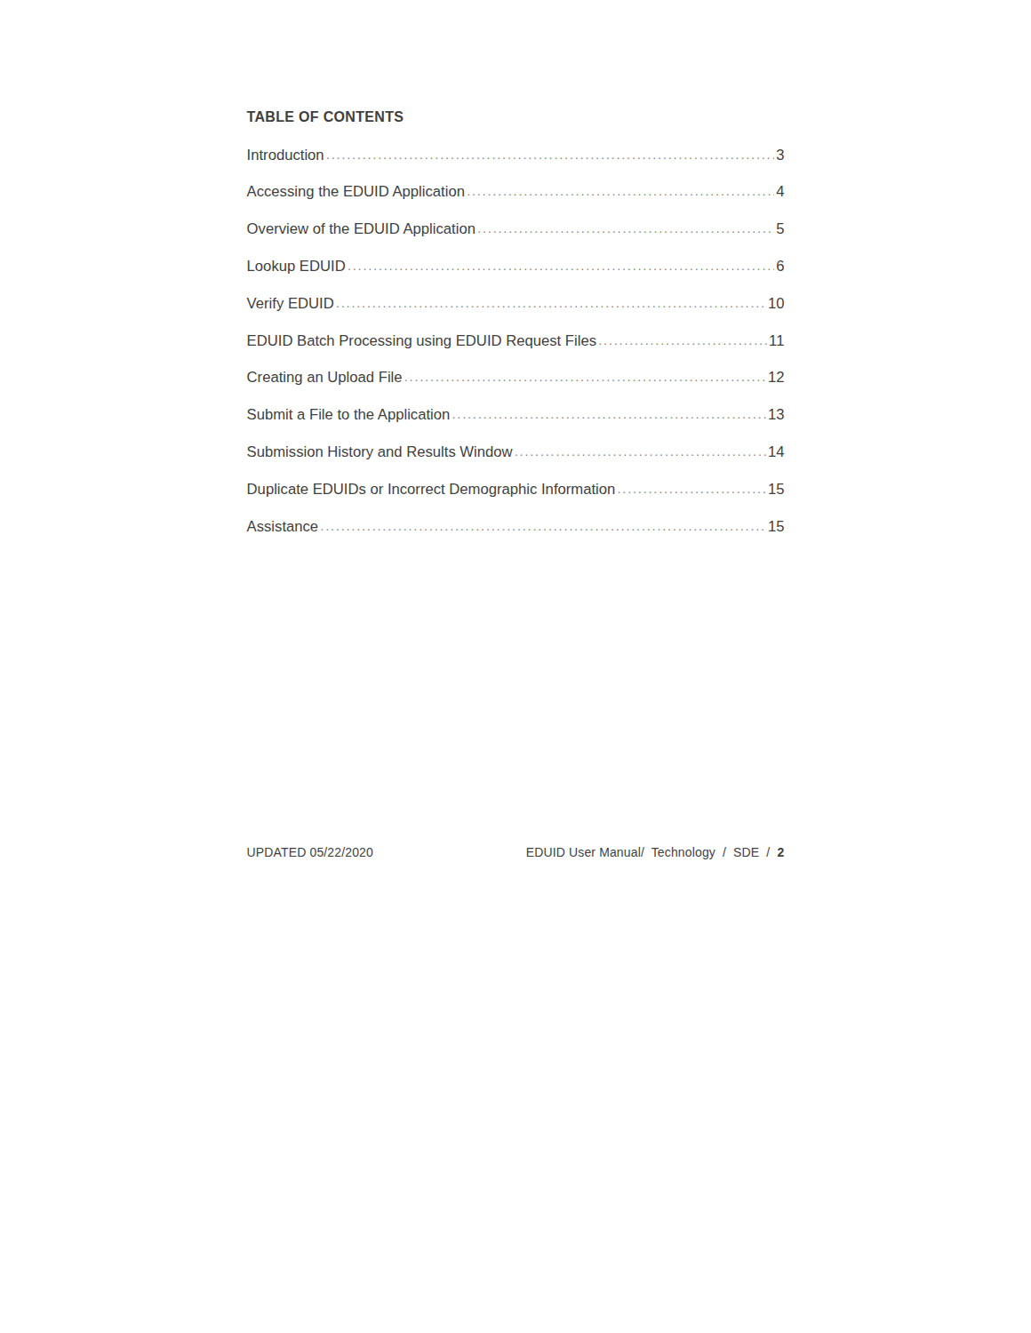Table of Contents
Introduction .................................................................................................................. 3
Accessing the EDUID Application .............................................................................................. 4
Overview of the EDUID Application ........................................................................................... 5
Lookup EDUID .............................................................................................................. 6
Verify EDUID .............................................................................................................. 10
EDUID Batch Processing using EDUID Request Files ........................................................... 11
Creating an Upload File ......................................................................................................... 12
Submit a File to the Application ............................................................................................. 13
Submission History and Results Window .............................................................................. 14
Duplicate EDUIDs or Incorrect Demographic Information .................................................. 15
Assistance ................................................................................................................. 15
UPDATED 05/22/2020
EDUID User Manual/ Technology / SDE / 2